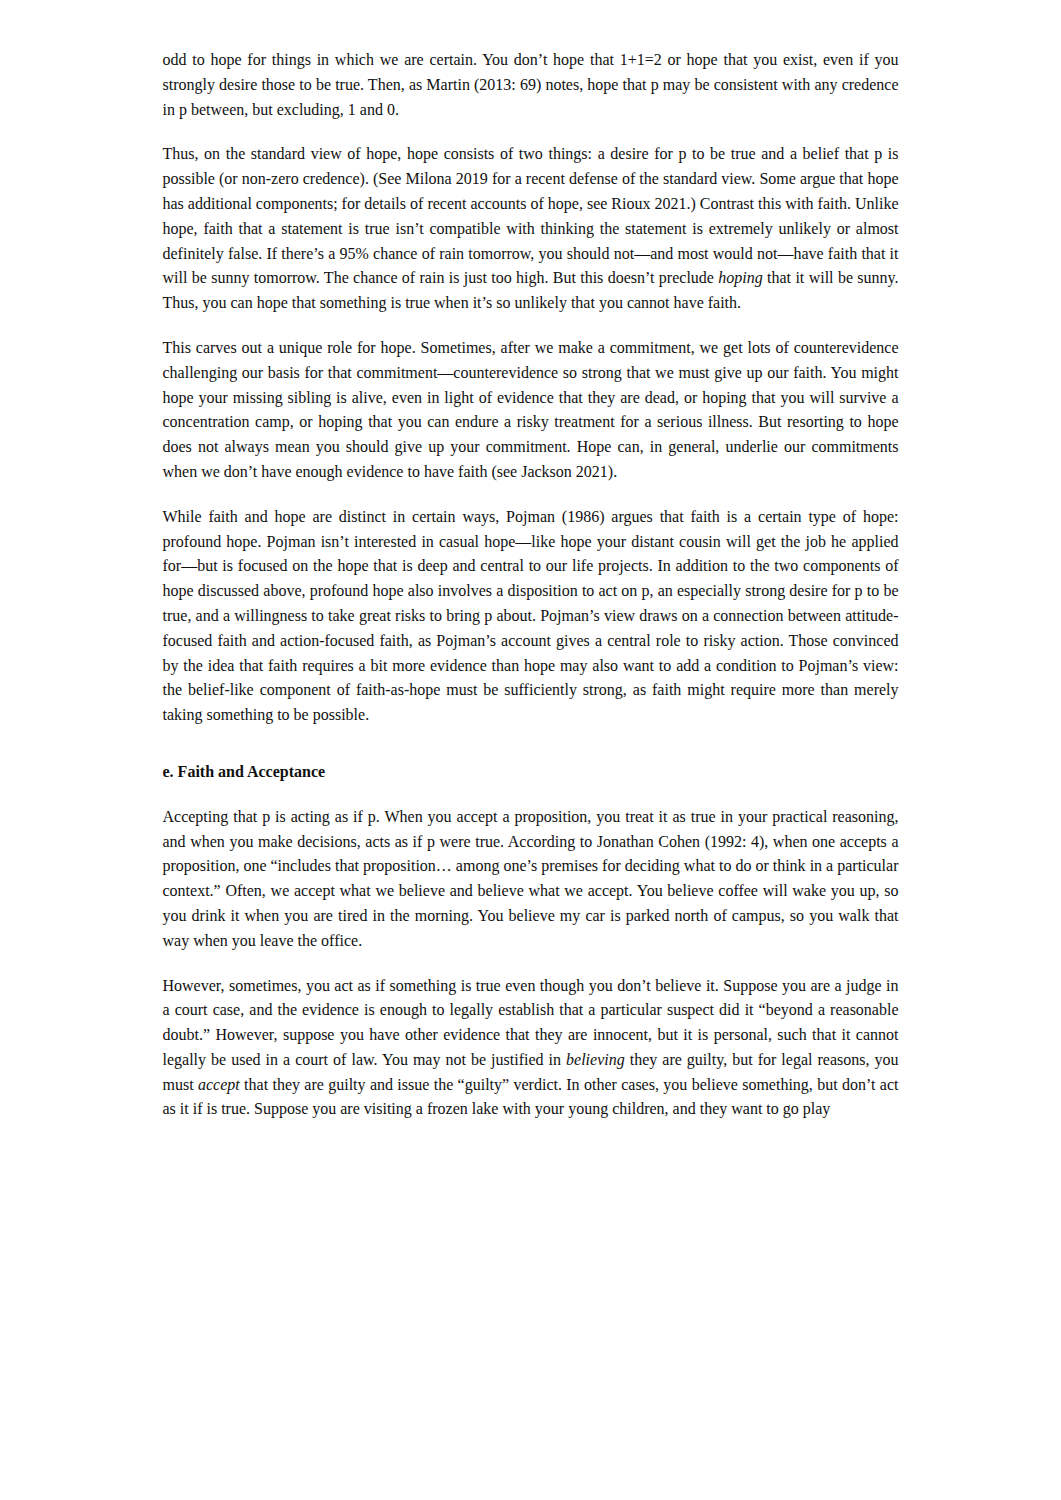odd to hope for things in which we are certain. You don’t hope that 1+1=2 or hope that you exist, even if you strongly desire those to be true. Then, as Martin (2013: 69) notes, hope that p may be consistent with any credence in p between, but excluding, 1 and 0.
Thus, on the standard view of hope, hope consists of two things: a desire for p to be true and a belief that p is possible (or non-zero credence). (See Milona 2019 for a recent defense of the standard view. Some argue that hope has additional components; for details of recent accounts of hope, see Rioux 2021.) Contrast this with faith. Unlike hope, faith that a statement is true isn’t compatible with thinking the statement is extremely unlikely or almost definitely false. If there’s a 95% chance of rain tomorrow, you should not—and most would not—have faith that it will be sunny tomorrow. The chance of rain is just too high. But this doesn’t preclude hoping that it will be sunny. Thus, you can hope that something is true when it’s so unlikely that you cannot have faith.
This carves out a unique role for hope. Sometimes, after we make a commitment, we get lots of counterevidence challenging our basis for that commitment—counterevidence so strong that we must give up our faith. You might hope your missing sibling is alive, even in light of evidence that they are dead, or hoping that you will survive a concentration camp, or hoping that you can endure a risky treatment for a serious illness. But resorting to hope does not always mean you should give up your commitment. Hope can, in general, underlie our commitments when we don’t have enough evidence to have faith (see Jackson 2021).
While faith and hope are distinct in certain ways, Pojman (1986) argues that faith is a certain type of hope: profound hope. Pojman isn’t interested in casual hope—like hope your distant cousin will get the job he applied for—but is focused on the hope that is deep and central to our life projects. In addition to the two components of hope discussed above, profound hope also involves a disposition to act on p, an especially strong desire for p to be true, and a willingness to take great risks to bring p about. Pojman’s view draws on a connection between attitude-focused faith and action-focused faith, as Pojman’s account gives a central role to risky action. Those convinced by the idea that faith requires a bit more evidence than hope may also want to add a condition to Pojman’s view: the belief-like component of faith-as-hope must be sufficiently strong, as faith might require more than merely taking something to be possible.
e. Faith and Acceptance
Accepting that p is acting as if p. When you accept a proposition, you treat it as true in your practical reasoning, and when you make decisions, acts as if p were true. According to Jonathan Cohen (1992: 4), when one accepts a proposition, one “includes that proposition… among one’s premises for deciding what to do or think in a particular context.” Often, we accept what we believe and believe what we accept. You believe coffee will wake you up, so you drink it when you are tired in the morning. You believe my car is parked north of campus, so you walk that way when you leave the office.
However, sometimes, you act as if something is true even though you don’t believe it. Suppose you are a judge in a court case, and the evidence is enough to legally establish that a particular suspect did it “beyond a reasonable doubt.” However, suppose you have other evidence that they are innocent, but it is personal, such that it cannot legally be used in a court of law. You may not be justified in believing they are guilty, but for legal reasons, you must accept that they are guilty and issue the “guilty” verdict. In other cases, you believe something, but don’t act as it if is true. Suppose you are visiting a frozen lake with your young children, and they want to go play